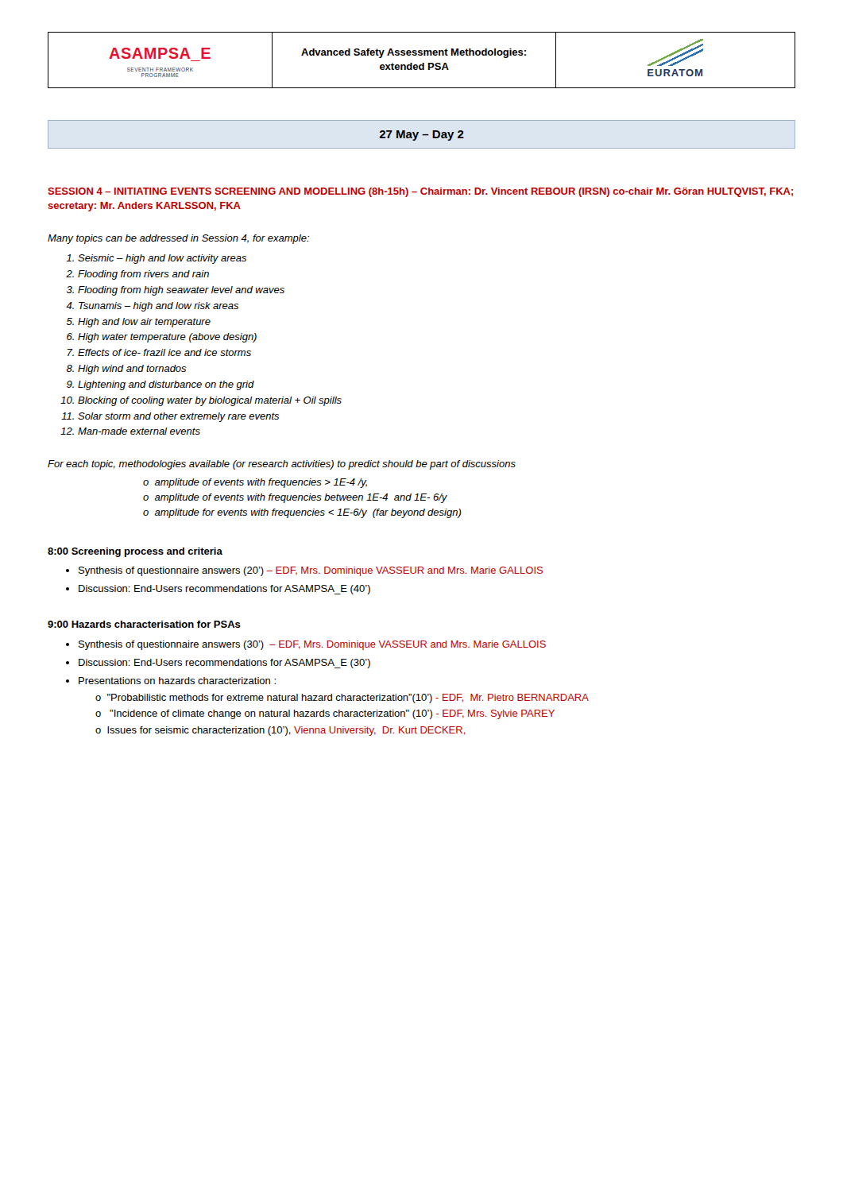| ASAMPSA_E SEVENTH FRAMEWORK PROGRAMME | Advanced Safety Assessment Methodologies: extended PSA | EURATOM |
27 May – Day 2
SESSION 4 – INITIATING EVENTS SCREENING AND MODELLING (8h-15h) – Chairman: Dr. Vincent REBOUR (IRSN) co-chair Mr. Göran HULTQVIST, FKA; secretary: Mr. Anders KARLSSON, FKA
Many topics can be addressed in Session 4, for example:
Seismic – high and low activity areas
Flooding from rivers and rain
Flooding from high seawater level and waves
Tsunamis – high and low risk areas
High and low air temperature
High water temperature (above design)
Effects of ice- frazil ice and ice storms
High wind and tornados
Lightening and disturbance on the grid
Blocking of cooling water by biological material + Oil spills
Solar storm and other extremely rare events
Man-made external events
For each topic, methodologies available (or research activities) to predict should be part of discussions
amplitude of events with frequencies > 1E-4 /y,
amplitude of events with frequencies between 1E-4 and 1E- 6/y
amplitude for events with frequencies < 1E-6/y (far beyond design)
8:00 Screening process and criteria
Synthesis of questionnaire answers (20’) – EDF, Mrs. Dominique VASSEUR and Mrs. Marie GALLOIS
Discussion: End-Users recommendations for ASAMPSA_E (40’)
9:00 Hazards characterisation for PSAs
Synthesis of questionnaire answers (30’) – EDF, Mrs. Dominique VASSEUR and Mrs. Marie GALLOIS
Discussion: End-Users recommendations for ASAMPSA_E (30’)
Presentations on hazards characterization :
"Probabilistic methods for extreme natural hazard characterization”(10’) - EDF, Mr. Pietro BERNARDARA
"Incidence of climate change on natural hazards characterization" (10’) - EDF, Mrs. Sylvie PAREY
Issues for seismic characterization (10’), Vienna University, Dr. Kurt DECKER,